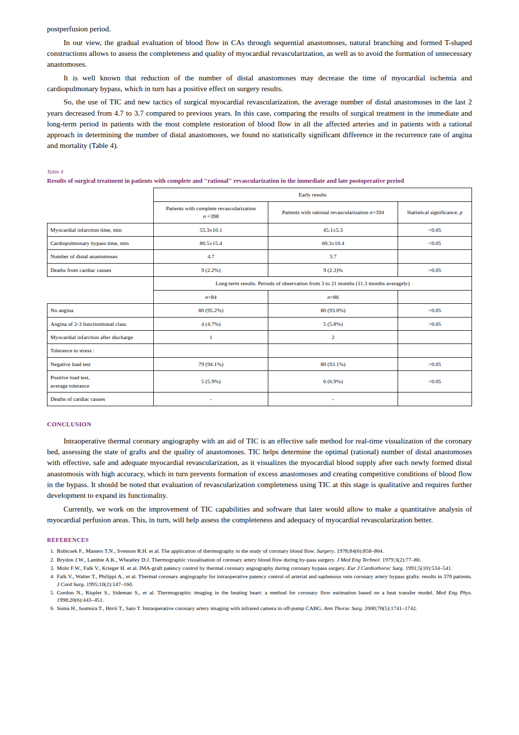postperfusion period.
In our view, the gradual evaluation of blood flow in CAs through sequential anastomoses, natural branching and formed T-shaped constructions allows to assess the completeness and quality of myocardial revascularization, as well as to avoid the formation of unnecessary anastomoses.
It is well known that reduction of the number of distal anastomoses may decrease the time of myocardial ischemia and cardiopulmonary bypass, which in turn has a positive effect on surgery results.
So, the use of TIC and new tactics of surgical myocardial revascularization, the average number of distal anastomoses in the last 2 years decreased from 4.7 to 3.7 compared to previous years. In this case, comparing the results of surgical treatment in the immediate and long-term period in patients with the most complete restoration of blood flow in all the affected arteries and in patients with a rational approach in determining the number of distal anastomoses, we found no statistically significant difference in the recurrence rate of angina and mortality (Table 4).
Table 4
Results of surgical treatment in patients with complete and "rational" revascularization in the immediate and late postoperative period
| | Early results |
| | Patients with complete revascularization n =398 | Patients with rational revascularization n =394 | Statistical significance, p |
| Myocardial infarction time, min | 55.3±10.1 | 45.1±5.3 | <0.05 |
| Cardiopulmonary bypass time, min | 80.5±15.4 | 60.3±10.4 | <0.05 |
| Number of distal anastomoses | 4.7 | 3.7 | |
| Deaths from cardiac causes | 9 (2.2%) | 9 (2.3)% | >0.05 |
| | Long-term results. Periods of observation from 3 to 21 months (11.3 months averagely) |
| | n =84 | n =86 | |
| No angina | 80 (95.2%) | 80 (93.0%) | >0.05 |
| Angina of 2-3 functiontional class | 4 (4.7%) | 5 (5.8%) | >0.05 |
| Myocardial infarction after discharge | 1 | 2 | |
| Tolerance to stress : | | | |
| Negative load test | 79 (94.1%) | 80 (93.1%) | >0.05 |
| Positive load test, average tolerance | 5 (5.9%) | 6 (6.9%) | >0.05 |
| Deaths of cardiac causes | - | - | |
CONCLUSION
Intraoperative thermal coronary angiography with an aid of TIC is an effective safe method for real-time visualization of the coronary bed, assessing the state of grafts and the quality of anastomoses. TIC helps determine the optimal (rational) number of distal anastomoses with effective, safe and adequate myocardial revascularization, as it visualizes the myocardial blood supply after each newly formed distal anastomosis with high accuracy, which in turn prevents formation of excess anastomoses and creating competitive conditions of blood flow in the bypass. It should be noted that evaluation of revascularization completeness using TIC at this stage is qualitative and requires further development to expand its functionality.
Currently, we work on the improvement of TIC capabilities and software that later would allow to make a quantitative analysis of myocardial perfusion areas. This, in turn, will help assess the completeness and adequacy of myocardial revascularization better.
REFERENCES
Robicsek F., Masters T.N., Svenson R.H. et al. The application of thermography in the study of coronary blood flow. Surgery. 1978;84(6):858–864.
Brydon J.W., Lambie A.K., Wheatley D.J. Thermographic visualisation of coronary artery blood flow during by-pass surgery. J Med Eng Technol. 1979;3(2):77–80.
Mohr F.W., Falk V., Krieger H. et al. IMA-graft patency control by thermal coronary angiography during coronary bypass surgery. Eur J Cardiothorac Surg. 1991;5(10):534–541.
Falk V., Walter T., Philippi A., et al. Thermal coronary angiography for intraoperative patency control of arterial and saphenous vein coronary artery bypass grafts: results in 370 patients. J Card Surg. 1995;10(2):147–160.
Gordon N., Rispler S., Sideman S., et al. Thermographic imaging in the beating heart: a method for coronary flow estimation based on a heat transfer model. Med Eng Phys. 1998;20(6):443–451.
Suma H., Isomura T., Horii T., Sato T. Intraoperative coronary artery imaging with infrared camera in off-pump CABG. Ann Thorac Surg. 2000;70(5):1741–1742.